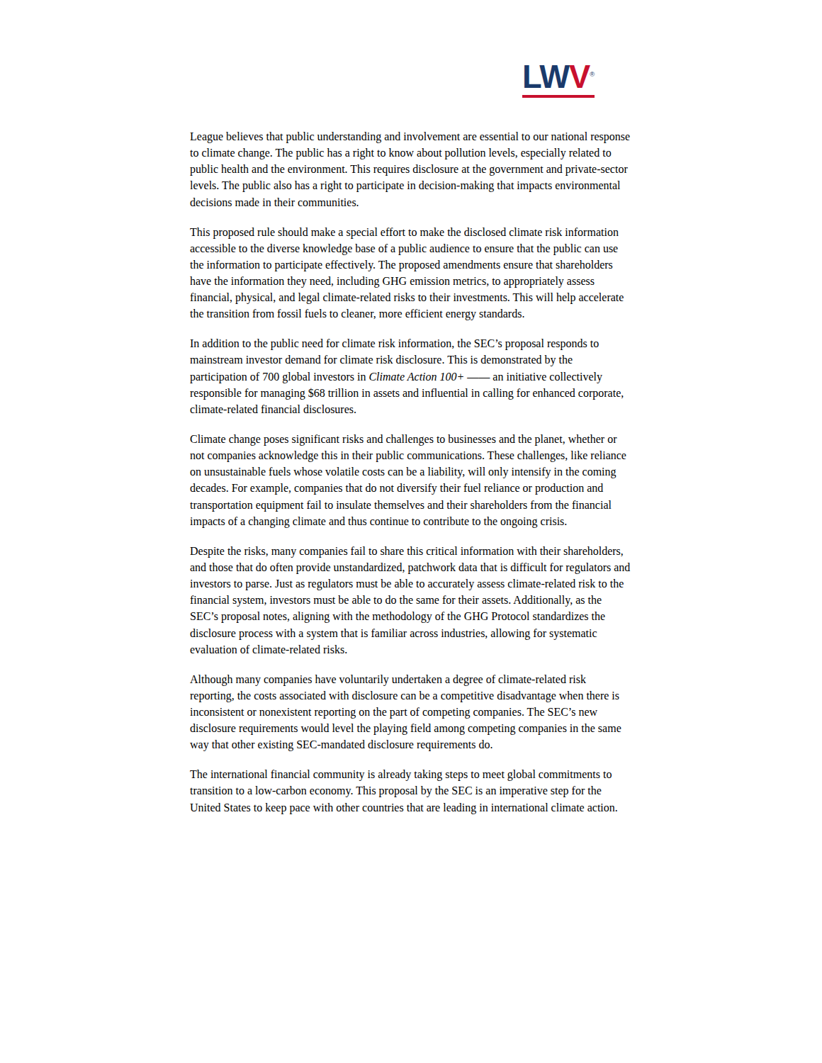LWV®
League believes that public understanding and involvement are essential to our national response to climate change. The public has a right to know about pollution levels, especially related to public health and the environment. This requires disclosure at the government and private-sector levels. The public also has a right to participate in decision-making that impacts environmental decisions made in their communities.
This proposed rule should make a special effort to make the disclosed climate risk information accessible to the diverse knowledge base of a public audience to ensure that the public can use the information to participate effectively. The proposed amendments ensure that shareholders have the information they need, including GHG emission metrics, to appropriately assess financial, physical, and legal climate-related risks to their investments. This will help accelerate the transition from fossil fuels to cleaner, more efficient energy standards.
In addition to the public need for climate risk information, the SEC’s proposal responds to mainstream investor demand for climate risk disclosure. This is demonstrated by the participation of 700 global investors in Climate Action 100+ —— an initiative collectively responsible for managing $68 trillion in assets and influential in calling for enhanced corporate, climate-related financial disclosures.
Climate change poses significant risks and challenges to businesses and the planet, whether or not companies acknowledge this in their public communications. These challenges, like reliance on unsustainable fuels whose volatile costs can be a liability, will only intensify in the coming decades. For example, companies that do not diversify their fuel reliance or production and transportation equipment fail to insulate themselves and their shareholders from the financial impacts of a changing climate and thus continue to contribute to the ongoing crisis.
Despite the risks, many companies fail to share this critical information with their shareholders, and those that do often provide unstandardized, patchwork data that is difficult for regulators and investors to parse. Just as regulators must be able to accurately assess climate-related risk to the financial system, investors must be able to do the same for their assets. Additionally, as the SEC’s proposal notes, aligning with the methodology of the GHG Protocol standardizes the disclosure process with a system that is familiar across industries, allowing for systematic evaluation of climate-related risks.
Although many companies have voluntarily undertaken a degree of climate-related risk reporting, the costs associated with disclosure can be a competitive disadvantage when there is inconsistent or nonexistent reporting on the part of competing companies. The SEC’s new disclosure requirements would level the playing field among competing companies in the same way that other existing SEC-mandated disclosure requirements do.
The international financial community is already taking steps to meet global commitments to transition to a low-carbon economy. This proposal by the SEC is an imperative step for the United States to keep pace with other countries that are leading in international climate action.